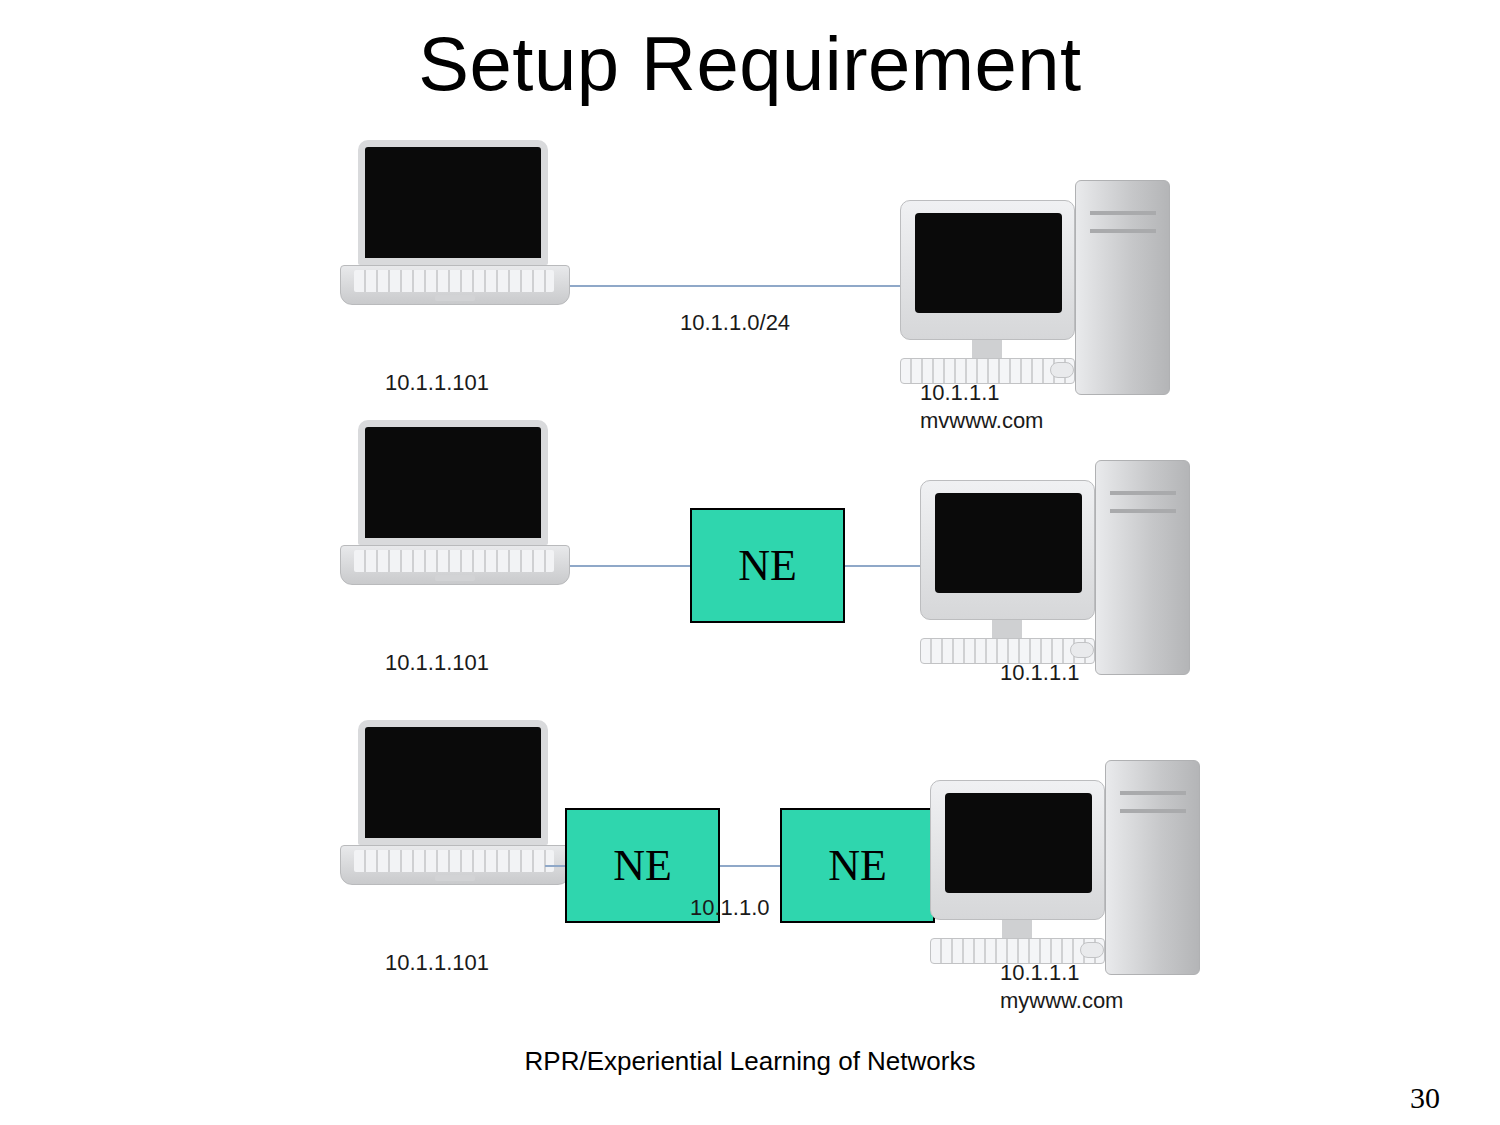Setup Requirement
10.1.1.0/24
10.1.1.101
10.1.1.1
mvwww.com
NE
10.1.1.101
10.1.1.1
NE
NE
10.1.1.0
10.1.1.101
10.1.1.1
mywww.com
RPR/Experiential Learning of Networks
30